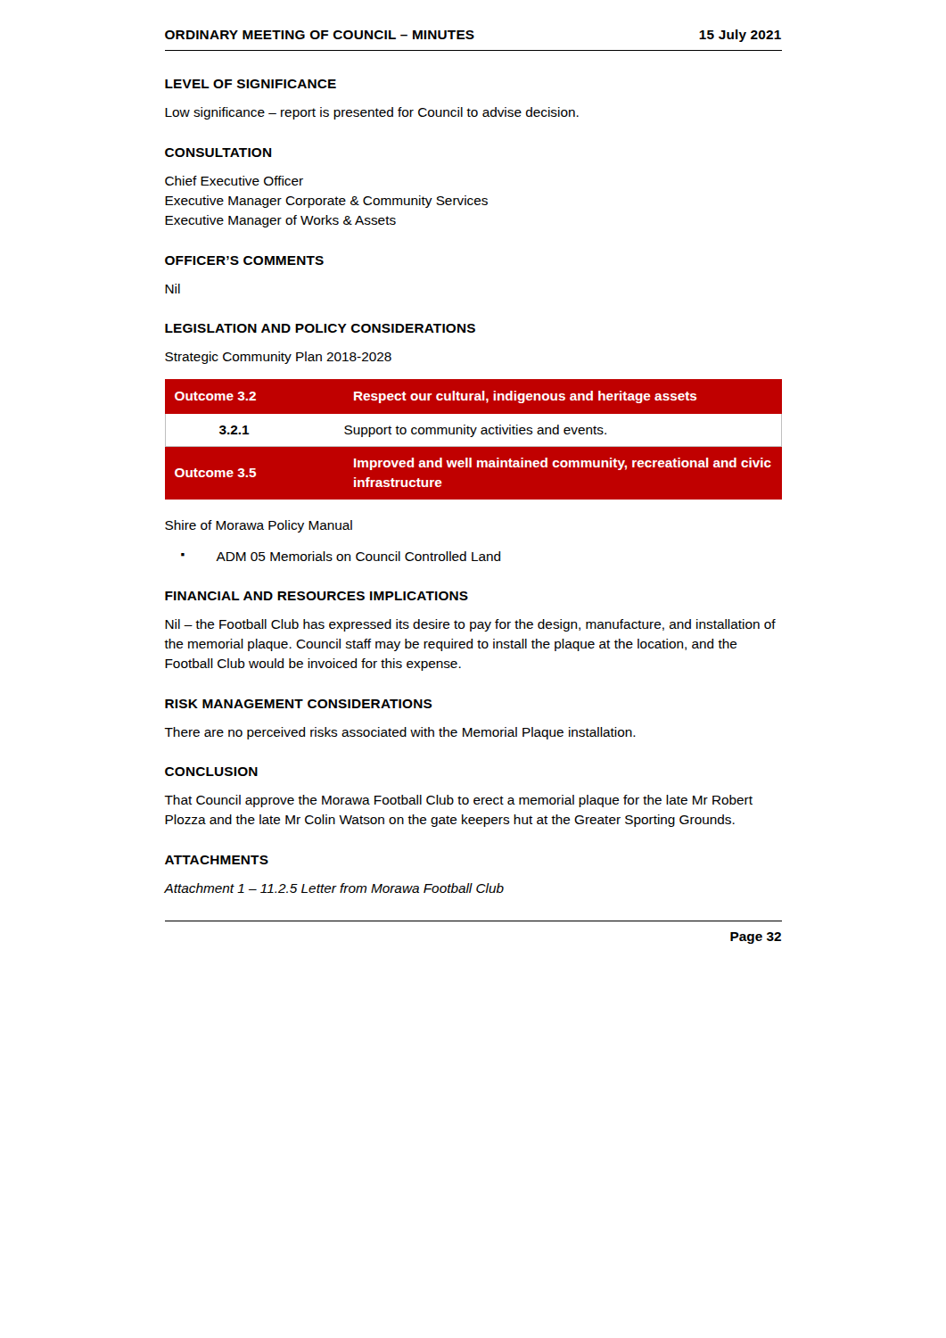Ordinary Meeting of Council – Minutes
15 July 2021
Level of Significance
Low significance – report is presented for Council to advise decision.
Consultation
Chief Executive Officer
Executive Manager Corporate & Community Services
Executive Manager of Works & Assets
Officer’s Comments
Nil
Legislation and Policy Considerations
Strategic Community Plan 2018-2028
| Outcome 3.2 | Respect our cultural, indigenous and heritage assets |
| 3.2.1 | Support to community activities and events. |
| Outcome 3.5 | Improved and well maintained community, recreational and civic infrastructure |
Shire of Morawa Policy Manual
ADM 05 Memorials on Council Controlled Land
Financial and Resources Implications
Nil – the Football Club has expressed its desire to pay for the design, manufacture, and installation of the memorial plaque. Council staff may be required to install the plaque at the location, and the Football Club would be invoiced for this expense.
Risk Management Considerations
There are no perceived risks associated with the Memorial Plaque installation.
Conclusion
That Council approve the Morawa Football Club to erect a memorial plaque for the late Mr Robert Plozza and the late Mr Colin Watson on the gate keepers hut at the Greater Sporting Grounds.
Attachments
Attachment 1 – 11.2.5 Letter from Morawa Football Club
Page 32